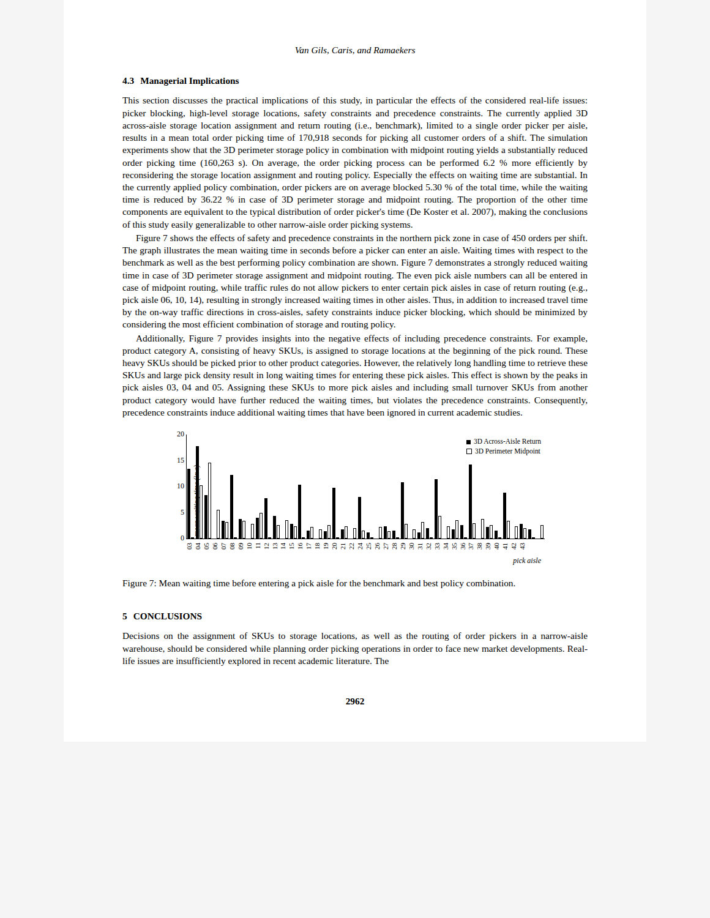Van Gils, Caris, and Ramaekers
4.3 Managerial Implications
This section discusses the practical implications of this study, in particular the effects of the considered real-life issues: picker blocking, high-level storage locations, safety constraints and precedence constraints. The currently applied 3D across-aisle storage location assignment and return routing (i.e., benchmark), limited to a single order picker per aisle, results in a mean total order picking time of 170,918 seconds for picking all customer orders of a shift. The simulation experiments show that the 3D perimeter storage policy in combination with midpoint routing yields a substantially reduced order picking time (160,263 s). On average, the order picking process can be performed 6.2 % more efficiently by reconsidering the storage location assignment and routing policy. Especially the effects on waiting time are substantial. In the currently applied policy combination, order pickers are on average blocked 5.30 % of the total time, while the waiting time is reduced by 36.22 % in case of 3D perimeter storage and midpoint routing. The proportion of the other time components are equivalent to the typical distribution of order picker's time (De Koster et al. 2007), making the conclusions of this study easily generalizable to other narrow-aisle order picking systems.
Figure 7 shows the effects of safety and precedence constraints in the northern pick zone in case of 450 orders per shift. The graph illustrates the mean waiting time in seconds before a picker can enter an aisle. Waiting times with respect to the benchmark as well as the best performing policy combination are shown. Figure 7 demonstrates a strongly reduced waiting time in case of 3D perimeter storage assignment and midpoint routing. The even pick aisle numbers can all be entered in case of midpoint routing, while traffic rules do not allow pickers to enter certain pick aisles in case of return routing (e.g., pick aisle 06, 10, 14), resulting in strongly increased waiting times in other aisles. Thus, in addition to increased travel time by the on-way traffic directions in cross-aisles, safety constraints induce picker blocking, which should be minimized by considering the most efficient combination of storage and routing policy.
Additionally, Figure 7 provides insights into the negative effects of including precedence constraints. For example, product category A, consisting of heavy SKUs, is assigned to storage locations at the beginning of the pick round. These heavy SKUs should be picked prior to other product categories. However, the relatively long handling time to retrieve these SKUs and large pick density result in long waiting times for entering these pick aisles. This effect is shown by the peaks in pick aisles 03, 04 and 05. Assigning these SKUs to more pick aisles and including small turnover SKUs from another product category would have further reduced the waiting times, but violates the precedence constraints. Consequently, precedence constraints induce additional waiting times that have been ignored in current academic studies.
mean waiting time (in s)
20 15 10 5 0
3D Across-Aisle Return
3D Perimeter Midpoint
03
04
05
06
07
08
09
10
11
12
13
14
15
16
17
18
19
20
21
22
24
25
26
27
28
29
30
31
32
33
34
35
36
37
38
39
40
41
42
43
pick aisle
Figure 7: Mean waiting time before entering a pick aisle for the benchmark and best policy combination.
5 CONCLUSIONS
Decisions on the assignment of SKUs to storage locations, as well as the routing of order pickers in a narrow-aisle warehouse, should be considered while planning order picking operations in order to face new market developments. Real-life issues are insufficiently explored in recent academic literature. The
2962